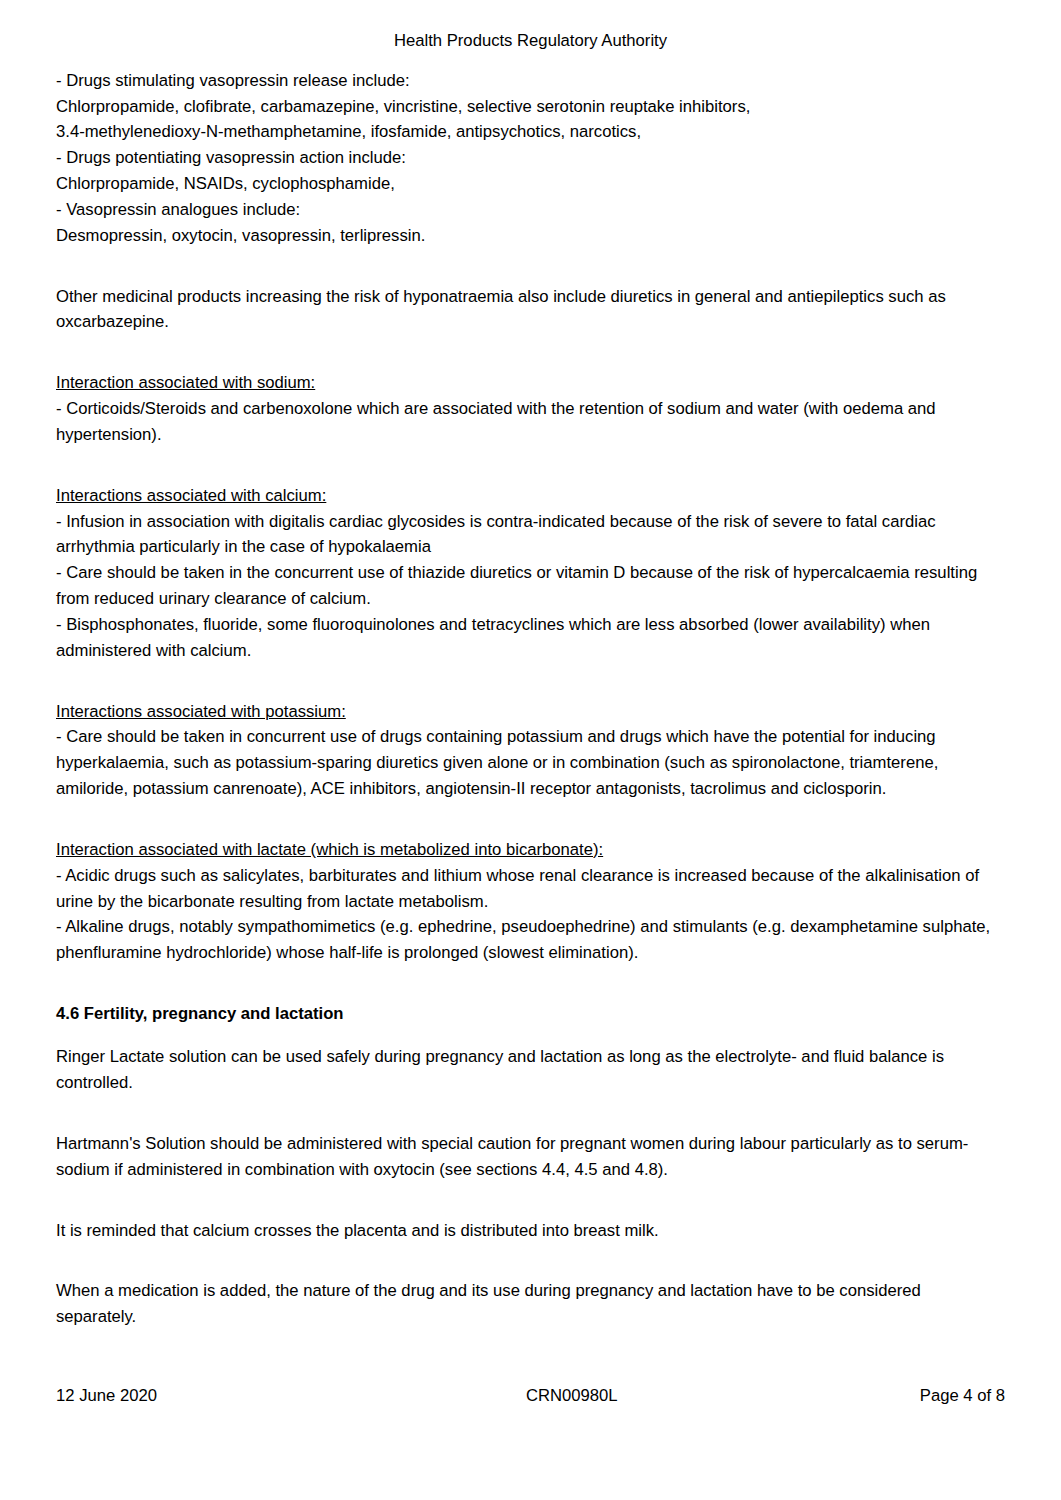Health Products Regulatory Authority
- Drugs stimulating vasopressin release include:
Chlorpropamide, clofibrate, carbamazepine, vincristine, selective serotonin reuptake inhibitors,
3.4-methylenedioxy-N-methamphetamine, ifosfamide, antipsychotics, narcotics,
- Drugs potentiating vasopressin action include:
Chlorpropamide, NSAIDs, cyclophosphamide,
- Vasopressin analogues include:
Desmopressin, oxytocin, vasopressin, terlipressin.
Other medicinal products increasing the risk of hyponatraemia also include diuretics in general and antiepileptics such as oxcarbazepine.
Interaction associated with sodium:
- Corticoids/Steroids and carbenoxolone which are associated with the retention of sodium and water (with oedema and hypertension).
Interactions associated with calcium:
- Infusion in association with digitalis cardiac glycosides is contra-indicated because of the risk of severe to fatal cardiac arrhythmia particularly in the case of hypokalaemia
- Care should be taken in the concurrent use of thiazide diuretics or vitamin D because of the risk of hypercalcaemia resulting from reduced urinary clearance of calcium.
- Bisphosphonates, fluoride, some fluoroquinolones and tetracyclines which are less absorbed (lower availability) when administered with calcium.
Interactions associated with potassium:
- Care should be taken in concurrent use of drugs containing potassium and drugs which have the potential for inducing hyperkalaemia, such as potassium-sparing diuretics given alone or in combination (such as spironolactone, triamterene, amiloride, potassium canrenoate), ACE inhibitors, angiotensin-II receptor antagonists, tacrolimus and ciclosporin.
Interaction associated with lactate (which is metabolized into bicarbonate):
- Acidic drugs such as salicylates, barbiturates and lithium whose renal clearance is increased because of the alkalinisation of urine by the bicarbonate resulting from lactate metabolism.
- Alkaline drugs, notably sympathomimetics (e.g. ephedrine, pseudoephedrine) and stimulants (e.g. dexamphetamine sulphate, phenfluramine hydrochloride) whose half-life is prolonged (slowest elimination).
4.6 Fertility, pregnancy and lactation
Ringer Lactate solution can be used safely during pregnancy and lactation as long as the electrolyte- and fluid balance is controlled.
Hartmann's Solution should be administered with special caution for pregnant women during labour particularly as to serum-sodium if administered in combination with oxytocin (see sections 4.4, 4.5 and 4.8).
It is reminded that calcium crosses the placenta and is distributed into breast milk.
When a medication is added, the nature of the drug and its use during pregnancy and lactation have to be considered separately.
12 June 2020
CRN00980L
Page 4 of 8